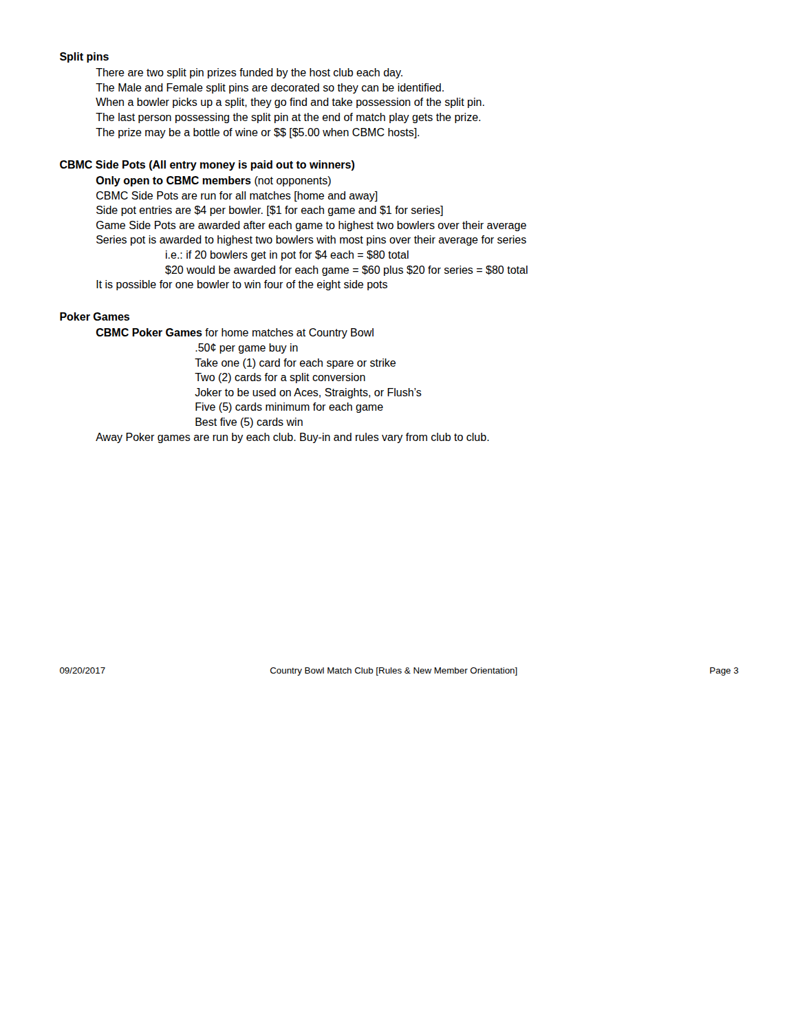Split pins
There are two split pin prizes funded by the host club each day.
The Male and Female split pins are decorated so they can be identified.
When a bowler picks up a split, they go find and take possession of the split pin.
The last person possessing the split pin at the end of match play gets the prize.
The prize may be a bottle of wine or $$ [$5.00 when CBMC hosts].
CBMC Side Pots (All entry money is paid out to winners)
Only open to CBMC members (not opponents)
CBMC Side Pots are run for all matches [home and away]
Side pot entries are $4 per bowler. [$1 for each game and $1 for series]
Game Side Pots are awarded after each game to highest two bowlers over their average
Series pot is awarded to highest two bowlers with most pins over their average for series
i.e.: if 20 bowlers get in pot for $4 each = $80 total
$20 would be awarded for each game = $60 plus $20 for series = $80 total
It is possible for one bowler to win four of the eight side pots
Poker Games
CBMC Poker Games for home matches at Country Bowl
.50¢ per game buy in
Take one (1) card for each spare or strike
Two (2) cards for a split conversion
Joker to be used on Aces, Straights, or Flush’s
Five (5) cards minimum for each game
Best five (5) cards win
Away Poker games are run by each club. Buy-in and rules vary from club to club.
09/20/2017 Country Bowl Match Club [Rules & New Member Orientation] Page 3